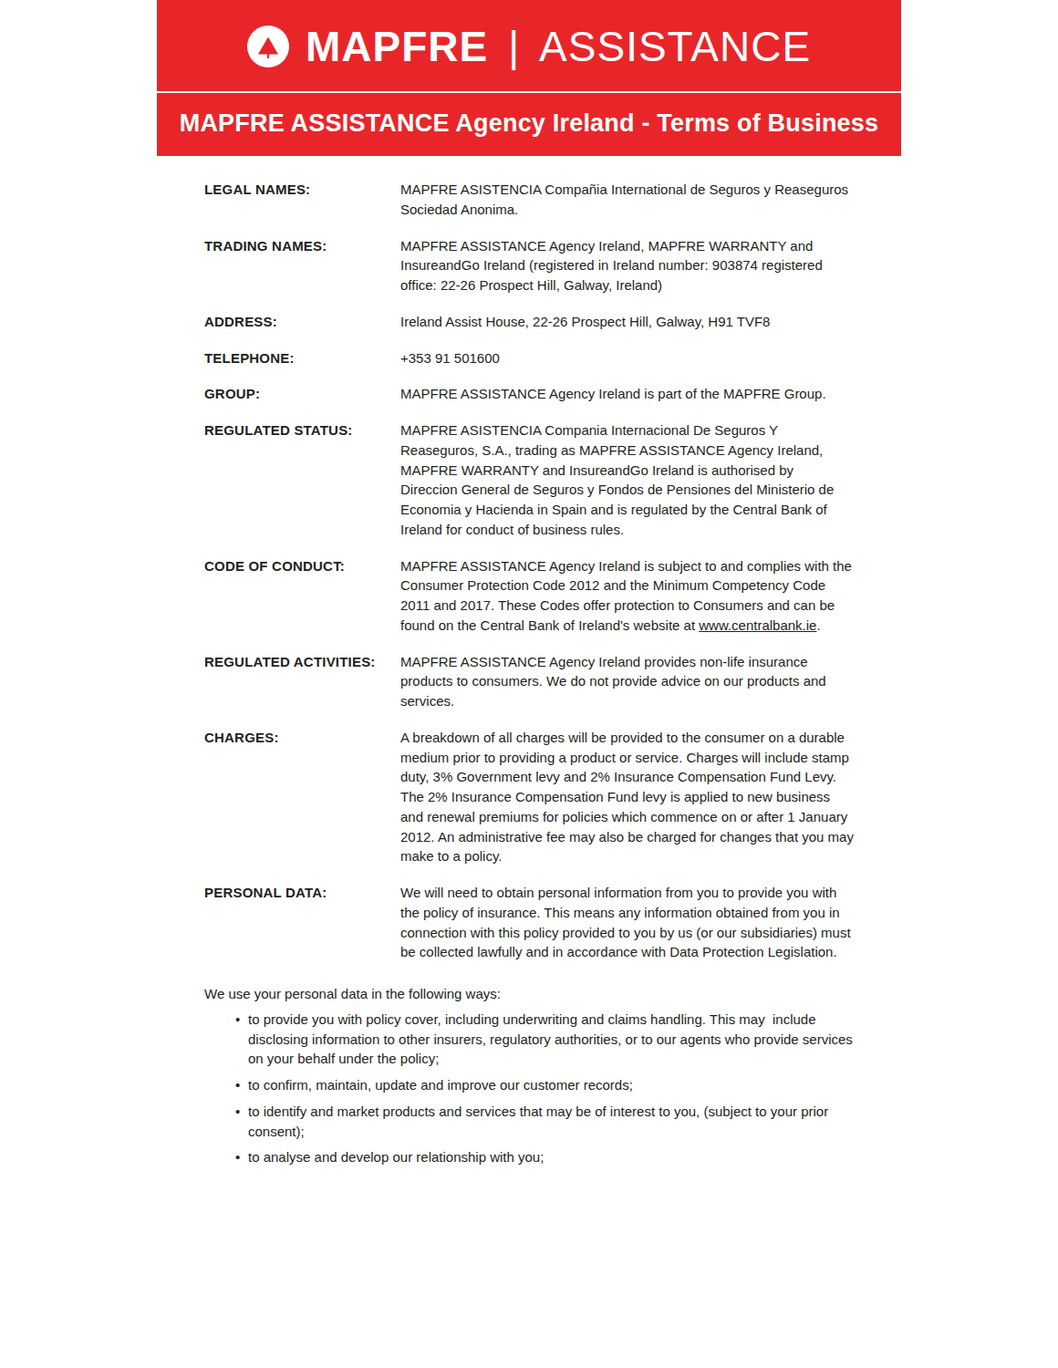MAPFRE | ASSISTANCE
MAPFRE ASSISTANCE Agency Ireland - Terms of Business
| LEGAL NAMES: | MAPFRE ASISTENCIA Compañia International de Seguros y Reaseguros Sociedad Anonima. |
| TRADING NAMES: | MAPFRE ASSISTANCE Agency Ireland, MAPFRE WARRANTY and InsureandGo Ireland (registered in Ireland number: 903874 registered office: 22-26 Prospect Hill, Galway, Ireland) |
| ADDRESS: | Ireland Assist House, 22-26 Prospect Hill, Galway, H91 TVF8 |
| TELEPHONE: | +353 91 501600 |
| GROUP: | MAPFRE ASSISTANCE Agency Ireland is part of the MAPFRE Group. |
| REGULATED STATUS: | MAPFRE ASISTENCIA Compania Internacional De Seguros Y Reaseguros, S.A., trading as MAPFRE ASSISTANCE Agency Ireland, MAPFRE WARRANTY and InsureandGo Ireland is authorised by Direccion General de Seguros y Fondos de Pensiones del Ministerio de Economia y Hacienda in Spain and is regulated by the Central Bank of Ireland for conduct of business rules. |
| CODE OF CONDUCT: | MAPFRE ASSISTANCE Agency Ireland is subject to and complies with the Consumer Protection Code 2012 and the Minimum Competency Code 2011 and 2017. These Codes offer protection to Consumers and can be found on the Central Bank of Ireland's website at www.centralbank.ie . |
| REGULATED ACTIVITIES: | MAPFRE ASSISTANCE Agency Ireland provides non-life insurance products to consumers. We do not provide advice on our products and services. |
| CHARGES: | A breakdown of all charges will be provided to the consumer on a durable medium prior to providing a product or service. Charges will include stamp duty, 3% Government levy and 2% Insurance Compensation Fund Levy. The 2% Insurance Compensation Fund levy is applied to new business and renewal premiums for policies which commence on or after 1 January 2012. An administrative fee may also be charged for changes that you may make to a policy. |
| PERSONAL DATA: | We will need to obtain personal information from you to provide you with the policy of insurance. This means any information obtained from you in connection with this policy provided to you by us (or our subsidiaries) must be collected lawfully and in accordance with Data Protection Legislation. |
We use your personal data in the following ways:
to provide you with policy cover, including underwriting and claims handling. This may include disclosing information to other insurers, regulatory authorities, or to our agents who provide services on your behalf under the policy;
to confirm, maintain, update and improve our customer records;
to identify and market products and services that may be of interest to you, (subject to your prior consent);
to analyse and develop our relationship with you;